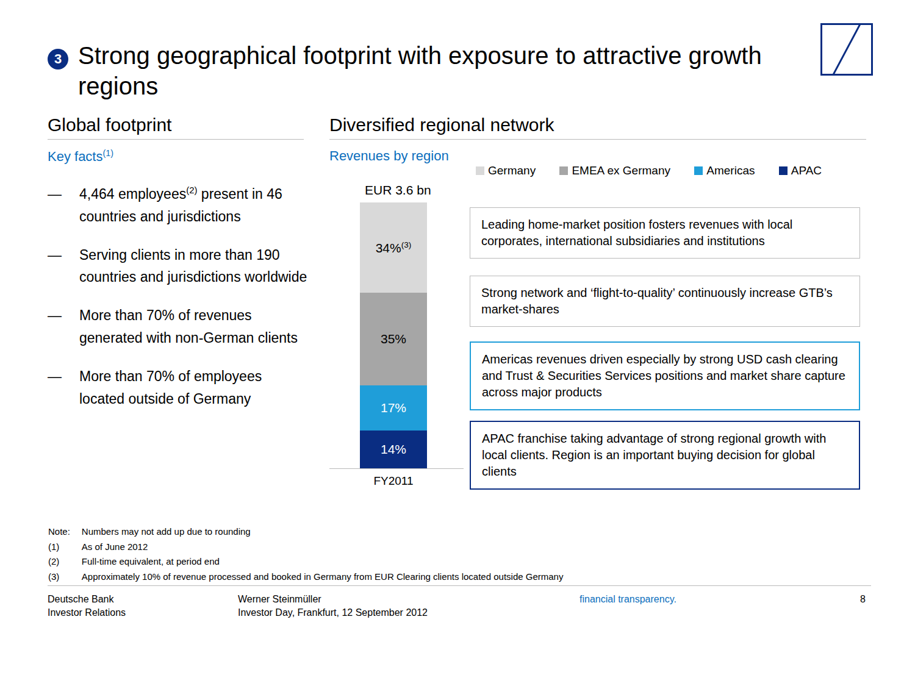3
Strong geographical footprint with exposure to attractive growth regions
Global footprint
Diversified regional network
Key facts(1)
Revenues by region
4,464 employees(2) present in 46 countries and jurisdictions
Serving clients in more than 190 countries and jurisdictions worldwide
More than 70% of revenues generated with non-German clients
More than 70% of employees located outside of Germany
Germany EMEA ex Germany Americas APAC
EUR 3.6 bn
34%(3)
35%
17%
14%
FY2011
Leading home-market position fosters revenues with local corporates, international subsidiaries and institutions
Strong network and ‘flight-to-quality’ continuously increase GTB’s market-shares
Americas revenues driven especially by strong USD cash clearing and Trust & Securities Services positions and market share capture across major products
APAC franchise taking advantage of strong regional growth with local clients. Region is an important buying decision for global clients
| Note: | Numbers may not add up due to rounding |
| (1) | As of June 2012 |
| (2) | Full-time equivalent, at period end |
| (3) | Approximately 10% of revenue processed and booked in Germany from EUR Clearing clients located outside Germany |
Deutsche Bank
Investor Relations
Werner Steinmüller
Investor Day, Frankfurt, 12 September 2012
financial transparency.
8